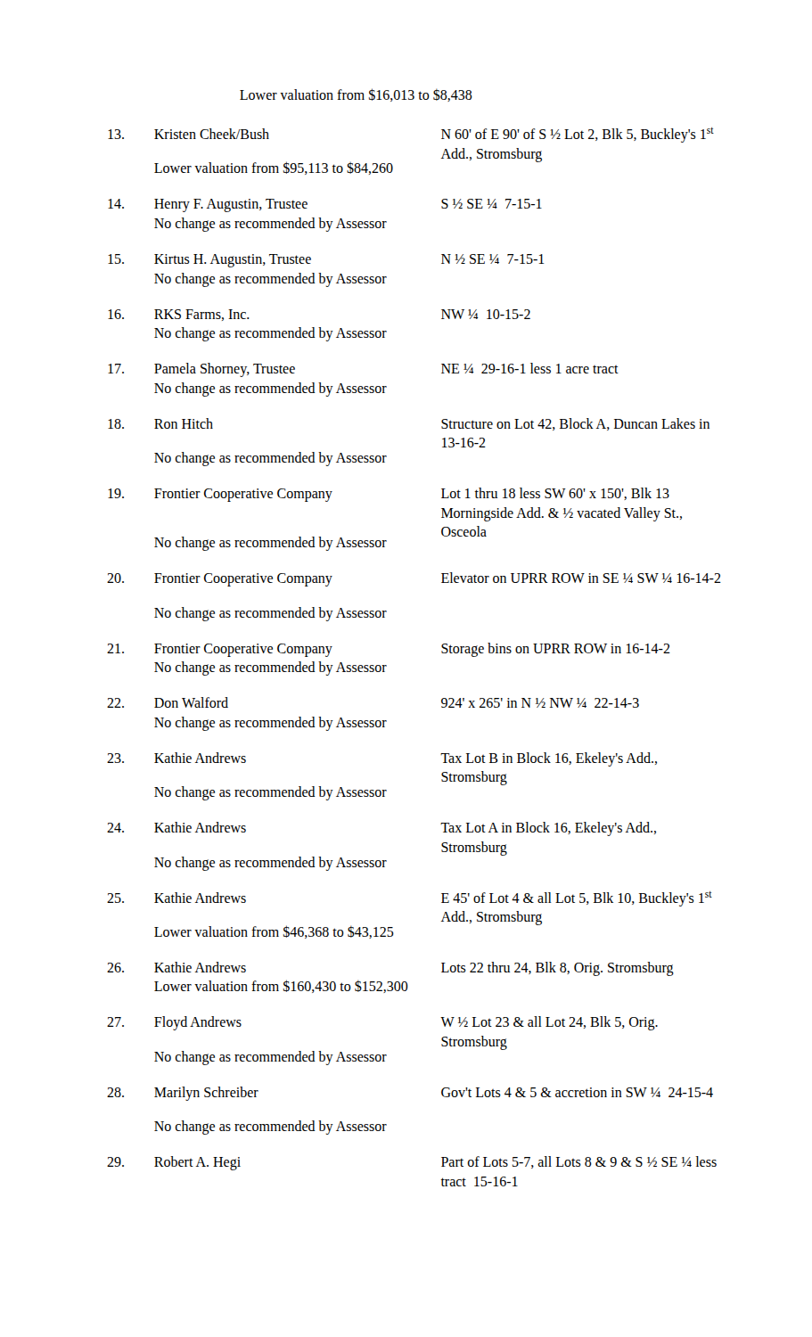Lower valuation from $16,013 to $8,438
| 13. | Kristen Cheek/Bush Lower valuation from $95,113 to $84,260 | N 60' of E 90' of S ½ Lot 2, Blk 5, Buckley's 1 st Add., Stromsburg |
| 14. | Henry F. Augustin, Trustee No change as recommended by Assessor | S ½ SE ¼ 7-15-1 |
| 15. | Kirtus H. Augustin, Trustee No change as recommended by Assessor | N ½ SE ¼ 7-15-1 |
| 16. | RKS Farms, Inc. No change as recommended by Assessor | NW ¼ 10-15-2 |
| 17. | Pamela Shorney, Trustee No change as recommended by Assessor | NE ¼ 29-16-1 less 1 acre tract |
| 18. | Ron Hitch No change as recommended by Assessor | Structure on Lot 42, Block A, Duncan Lakes in 13-16-2 |
| 19. | Frontier Cooperative Company No change as recommended by Assessor | Lot 1 thru 18 less SW 60' x 150', Blk 13 Morningside Add. & ½ vacated Valley St., Osceola |
| 20. | Frontier Cooperative Company No change as recommended by Assessor | Elevator on UPRR ROW in SE ¼ SW ¼ 16-14-2 |
| 21. | Frontier Cooperative Company No change as recommended by Assessor | Storage bins on UPRR ROW in 16-14-2 |
| 22. | Don Walford No change as recommended by Assessor | 924' x 265' in N ½ NW ¼ 22-14-3 |
| 23. | Kathie Andrews No change as recommended by Assessor | Tax Lot B in Block 16, Ekeley's Add., Stromsburg |
| 24. | Kathie Andrews No change as recommended by Assessor | Tax Lot A in Block 16, Ekeley's Add., Stromsburg |
| 25. | Kathie Andrews Lower valuation from $46,368 to $43,125 | E 45' of Lot 4 & all Lot 5, Blk 10, Buckley's 1 st Add., Stromsburg |
| 26. | Kathie Andrews Lower valuation from $160,430 to $152,300 | Lots 22 thru 24, Blk 8, Orig. Stromsburg |
| 27. | Floyd Andrews No change as recommended by Assessor | W ½ Lot 23 & all Lot 24, Blk 5, Orig. Stromsburg |
| 28. | Marilyn Schreiber No change as recommended by Assessor | Gov't Lots 4 & 5 & accretion in SW ¼ 24-15-4 |
| 29. | Robert A. Hegi | Part of Lots 5-7, all Lots 8 & 9 & S ½ SE ¼ less tract 15-16-1 |